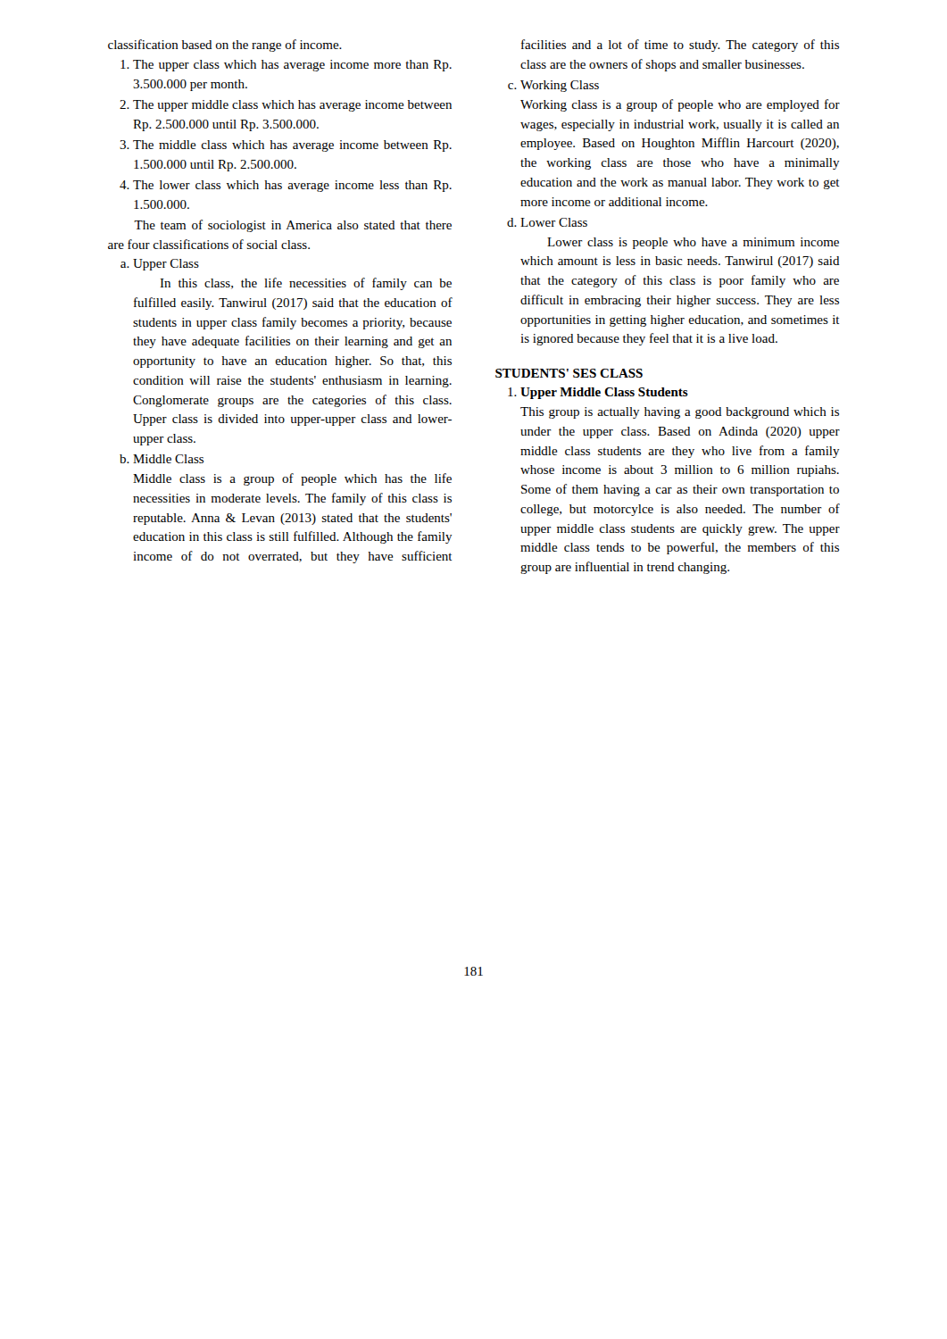classification based on the range of income.
The upper class which has average income more than Rp. 3.500.000 per month.
The upper middle class which has average income between Rp. 2.500.000 until Rp. 3.500.000.
The middle class which has average income between Rp. 1.500.000 until Rp. 2.500.000.
The lower class which has average income less than Rp. 1.500.000.
The team of sociologist in America also stated that there are four classifications of social class.
Upper Class
In this class, the life necessities of family can be fulfilled easily. Tanwirul (2017) said that the education of students in upper class family becomes a priority, because they have adequate facilities on their learning and get an opportunity to have an education higher. So that, this condition will raise the students' enthusiasm in learning. Conglomerate groups are the categories of this class. Upper class is divided into upper-upper class and lower-upper class.
Middle Class
Middle class is a group of people which has the life necessities in moderate levels. The family of this class is reputable. Anna & Levan (2013) stated that the students' education in this class is still fulfilled. Although the family income of do not overrated, but they have sufficient facilities and a lot of time to study. The category of this class are the owners of shops and smaller businesses.
Working Class
Working class is a group of people who are employed for wages, especially in industrial work, usually it is called an employee. Based on Houghton Mifflin Harcourt (2020), the working class are those who have a minimally education and the work as manual labor. They work to get more income or additional income.
Lower Class
Lower class is people who have a minimum income which amount is less in basic needs. Tanwirul (2017) said that the category of this class is poor family who are difficult in embracing their higher success. They are less opportunities in getting higher education, and sometimes it is ignored because they feel that it is a live load.
Students' SES Class
Upper Middle Class Students
This group is actually having a good background which is under the upper class. Based on Adinda (2020) upper middle class students are they who live from a family whose income is about 3 million to 6 million rupiahs. Some of them having a car as their own transportation to college, but motorcylce is also needed. The number of upper middle class students are quickly grew. The upper middle class tends to be powerful, the members of this group are influential in trend changing.
181